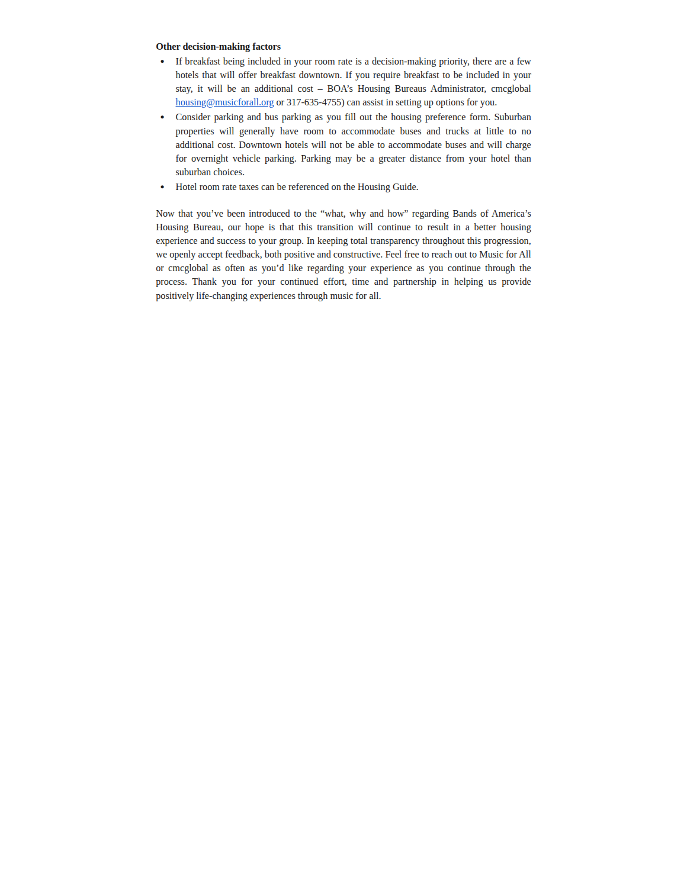Other decision-making factors
If breakfast being included in your room rate is a decision-making priority, there are a few hotels that will offer breakfast downtown. If you require breakfast to be included in your stay, it will be an additional cost – BOA’s Housing Bureaus Administrator, cmcglobal housing@musicforall.org or 317-635-4755) can assist in setting up options for you.
Consider parking and bus parking as you fill out the housing preference form. Suburban properties will generally have room to accommodate buses and trucks at little to no additional cost. Downtown hotels will not be able to accommodate buses and will charge for overnight vehicle parking. Parking may be a greater distance from your hotel than suburban choices.
Hotel room rate taxes can be referenced on the Housing Guide.
Now that you’ve been introduced to the “what, why and how” regarding Bands of America’s Housing Bureau, our hope is that this transition will continue to result in a better housing experience and success to your group. In keeping total transparency throughout this progression, we openly accept feedback, both positive and constructive. Feel free to reach out to Music for All or cmcglobal as often as you’d like regarding your experience as you continue through the process. Thank you for your continued effort, time and partnership in helping us provide positively life-changing experiences through music for all.